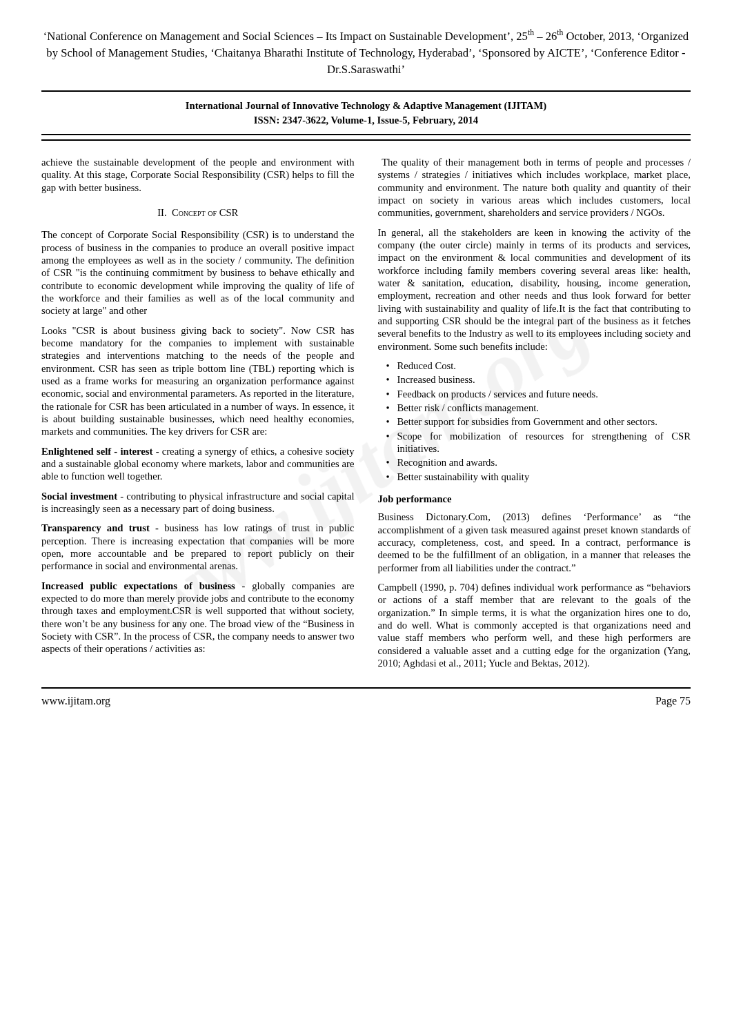www.ijitam.org
‘National Conference on Management and Social Sciences – Its Impact on Sustainable Development’, 25th – 26th October, 2013, ‘Organized by School of Management Studies, ‘Chaitanya Bharathi Institute of Technology, Hyderabad’, ‘Sponsored by AICTE’, ‘Conference Editor - Dr.S.Saraswathi’
International Journal of Innovative Technology & Adaptive Management (IJITAM)
ISSN: 2347-3622, Volume-1, Issue-5, February, 2014
achieve the sustainable development of the people and environment with quality. At this stage, Corporate Social Responsibility (CSR) helps to fill the gap with better business.
II. Concept of CSR
The concept of Corporate Social Responsibility (CSR) is to understand the process of business in the companies to produce an overall positive impact among the employees as well as in the society / community. The definition of CSR "is the continuing commitment by business to behave ethically and contribute to economic development while improving the quality of life of the workforce and their families as well as of the local community and society at large" and other
Looks "CSR is about business giving back to society". Now CSR has become mandatory for the companies to implement with sustainable strategies and interventions matching to the needs of the people and environment. CSR has seen as triple bottom line (TBL) reporting which is used as a frame works for measuring an organization performance against economic, social and environmental parameters. As reported in the literature, the rationale for CSR has been articulated in a number of ways. In essence, it is about building sustainable businesses, which need healthy economies, markets and communities. The key drivers for CSR are:
Enlightened self - interest - creating a synergy of ethics, a cohesive society and a sustainable global economy where markets, labor and communities are able to function well together.
Social investment - contributing to physical infrastructure and social capital is increasingly seen as a necessary part of doing business.
Transparency and trust - business has low ratings of trust in public perception. There is increasing expectation that companies will be more open, more accountable and be prepared to report publicly on their performance in social and environmental arenas.
Increased public expectations of business - globally companies are expected to do more than merely provide jobs and contribute to the economy through taxes and employment.CSR is well supported that without society, there won’t be any business for any one. The broad view of the “Business in Society with CSR”. In the process of CSR, the company needs to answer two aspects of their operations / activities as:
The quality of their management both in terms of people and processes / systems / strategies / initiatives which includes workplace, market place, community and environment. The nature both quality and quantity of their impact on society in various areas which includes customers, local communities, government, shareholders and service providers / NGOs.
In general, all the stakeholders are keen in knowing the activity of the company (the outer circle) mainly in terms of its products and services, impact on the environment & local communities and development of its workforce including family members covering several areas like: health, water & sanitation, education, disability, housing, income generation, employment, recreation and other needs and thus look forward for better living with sustainability and quality of life.It is the fact that contributing to and supporting CSR should be the integral part of the business as it fetches several benefits to the Industry as well to its employees including society and environment. Some such benefits include:
Reduced Cost.
Increased business.
Feedback on products / services and future needs.
Better risk / conflicts management.
Better support for subsidies from Government and other sectors.
Scope for mobilization of resources for strengthening of CSR initiatives.
Recognition and awards.
Better sustainability with quality
Job performance
Business Dictonary.Com, (2013) defines ‘Performance’ as “the accomplishment of a given task measured against preset known standards of accuracy, completeness, cost, and speed. In a contract, performance is deemed to be the fulfillment of an obligation, in a manner that releases the performer from all liabilities under the contract.”
Campbell (1990, p. 704) defines individual work performance as “behaviors or actions of a staff member that are relevant to the goals of the organization.” In simple terms, it is what the organization hires one to do, and do well. What is commonly accepted is that organizations need and value staff members who perform well, and these high performers are considered a valuable asset and a cutting edge for the organization (Yang, 2010; Aghdasi et al., 2011; Yucle and Bektas, 2012).
www.ijitam.org
Page 75